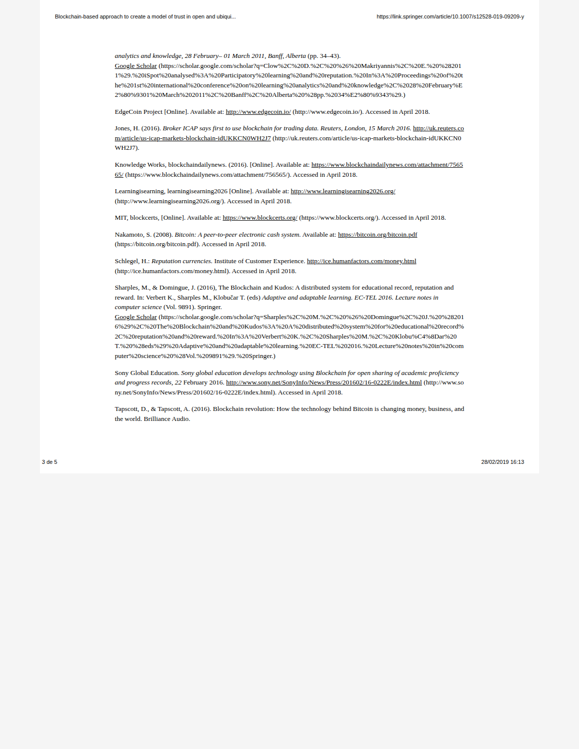Blockchain-based approach to create a model of trust in open and ubiqui...
https://link.springer.com/article/10.1007/s12528-019-09209-y
analytics and knowledge, 28 February– 01 March 2011, Banff, Alberta (pp. 34–43).
Google Scholar (https://scholar.google.com/scholar?q=Clow%2C%20D.%2C%20%26%20Makriyannis%2C%20E.%20%282011%29.%20iSpot%20analysed%3A%20Participatory%20learning%20and%20reputation.%20In%3A%20Proceedings%20of%20the%201st%20international%20conference%20on%20learning%20analytics%20and%20knowledge%2C%2028%20February%E2%80%9301%20March%202011%2C%20Banff%2C%20Alberta%20%28pp.%2034%E2%80%9343%29.)
EdgeCoin Project [Online]. Available at: http://www.edgecoin.io/ (http://www.edgecoin.io/). Accessed in April 2018.
Jones, H. (2016). Broker ICAP says first to use blockchain for trading data. Reuters, London, 15 March 2016. http://uk.reuters.com/article/us-icap-markets-blockchain-idUKKCN0WH2J7 (http://uk.reuters.com/article/us-icap-markets-blockchain-idUKKCN0WH2J7).
Knowledge Works, blockchaindailynews. (2016). [Online]. Available at: https://www.blockchaindailynews.com/attachment/756565/ (https://www.blockchaindailynews.com/attachment/756565/). Accessed in April 2018.
Learningisearning, learningisearning2026 [Online]. Available at: http://www.learningisearning2026.org/ (http://www.learningisearning2026.org/). Accessed in April 2018.
MIT, blockcerts, [Online]. Available at: https://www.blockcerts.org/ (https://www.blockcerts.org/). Accessed in April 2018.
Nakamoto, S. (2008). Bitcoin: A peer-to-peer electronic cash system. Available at: https://bitcoin.org/bitcoin.pdf (https://bitcoin.org/bitcoin.pdf). Accessed in April 2018.
Schlegel, H.: Reputation currencies. Institute of Customer Experience. http://ice.humanfactors.com/money.html (http://ice.humanfactors.com/money.html). Accessed in April 2018.
Sharples, M., & Domingue, J. (2016), The Blockchain and Kudos: A distributed system for educational record, reputation and reward. In: Verbert K., Sharples M., Klobučar T. (eds) Adaptive and adaptable learning. EC-TEL 2016. Lecture notes in computer science (Vol. 9891). Springer.
Google Scholar (https://scholar.google.com/scholar?q=Sharples%2C%20M.%2C%20%26%20Domingue%2C%20J.%20%282016%29%2C%20The%20Blockchain%20and%20Kudos%3A%20A%20distributed%20system%20for%20educational%20record%2C%20reputation%20and%20reward.%20In%3A%20Verbert%20K.%2C%20Sharples%20M.%2C%20Klobu%C4%8Dar%20T.%20%28eds%29%20Adaptive%20and%20adaptable%20learning.%20EC-TEL%202016.%20Lecture%20notes%20in%20computer%20science%20%28Vol.%209891%29.%20Springer.)
Sony Global Education. Sony global education develops technology using Blockchain for open sharing of academic proficiency and progress records, 22 February 2016. http://www.sony.net/SonyInfo/News/Press/201602/16-0222E/index.html (http://www.sony.net/SonyInfo/News/Press/201602/16-0222E/index.html). Accessed in April 2018.
Tapscott, D., & Tapscott, A. (2016). Blockchain revolution: How the technology behind Bitcoin is changing money, business, and the world. Brilliance Audio.
3 de 5
28/02/2019 16:13